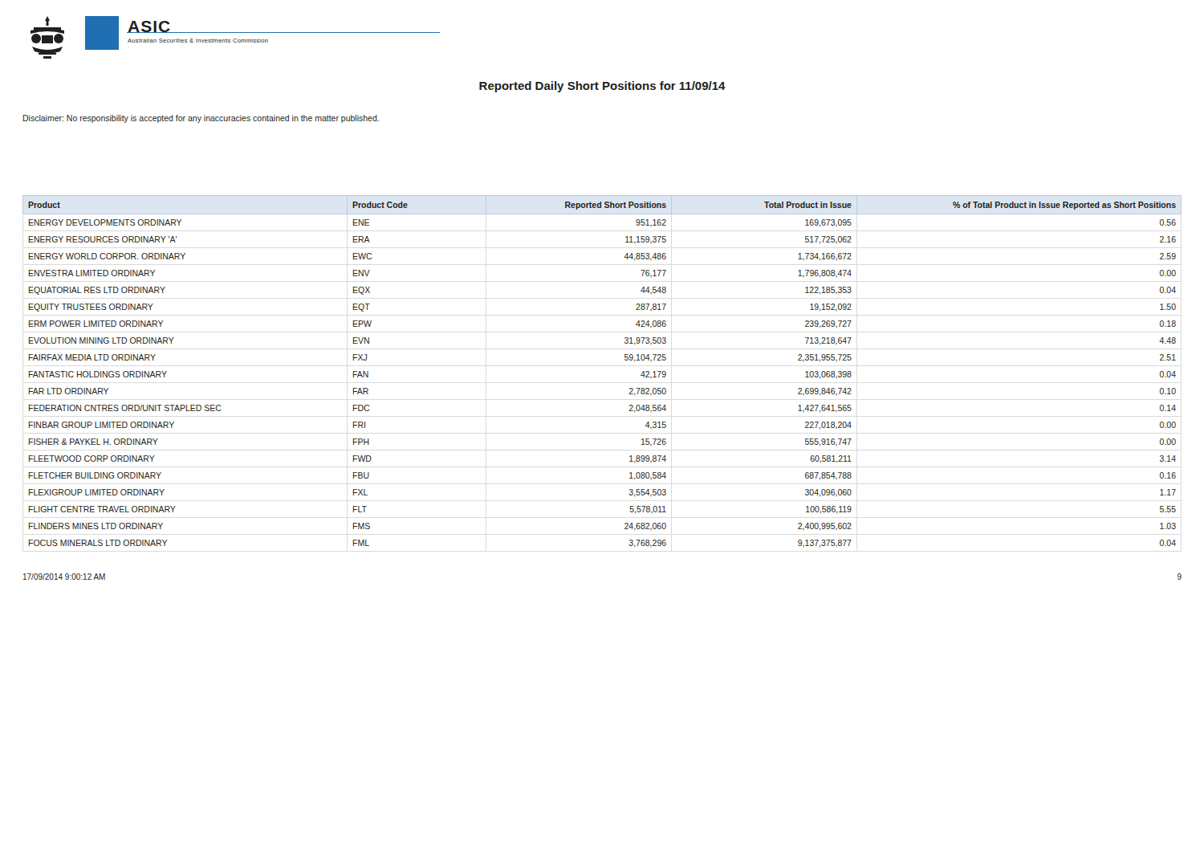ASIC
Australian Securities & Investments Commission
Reported Daily Short Positions for 11/09/14
Disclaimer: No responsibility is accepted for any inaccuracies contained in the matter published.
| Product | Product Code | Reported Short Positions | Total Product in Issue | % of Total Product in Issue Reported as Short Positions |
| --- | --- | --- | --- | --- |
| ENERGY DEVELOPMENTS ORDINARY | ENE | 951,162 | 169,673,095 | 0.56 |
| ENERGY RESOURCES ORDINARY 'A' | ERA | 11,159,375 | 517,725,062 | 2.16 |
| ENERGY WORLD CORPOR. ORDINARY | EWC | 44,853,486 | 1,734,166,672 | 2.59 |
| ENVESTRA LIMITED ORDINARY | ENV | 76,177 | 1,796,808,474 | 0.00 |
| EQUATORIAL RES LTD ORDINARY | EQX | 44,548 | 122,185,353 | 0.04 |
| EQUITY TRUSTEES ORDINARY | EQT | 287,817 | 19,152,092 | 1.50 |
| ERM POWER LIMITED ORDINARY | EPW | 424,086 | 239,269,727 | 0.18 |
| EVOLUTION MINING LTD ORDINARY | EVN | 31,973,503 | 713,218,647 | 4.48 |
| FAIRFAX MEDIA LTD ORDINARY | FXJ | 59,104,725 | 2,351,955,725 | 2.51 |
| FANTASTIC HOLDINGS ORDINARY | FAN | 42,179 | 103,068,398 | 0.04 |
| FAR LTD ORDINARY | FAR | 2,782,050 | 2,699,846,742 | 0.10 |
| FEDERATION CNTRES ORD/UNIT STAPLED SEC | FDC | 2,048,564 | 1,427,641,565 | 0.14 |
| FINBAR GROUP LIMITED ORDINARY | FRI | 4,315 | 227,018,204 | 0.00 |
| FISHER & PAYKEL H. ORDINARY | FPH | 15,726 | 555,916,747 | 0.00 |
| FLEETWOOD CORP ORDINARY | FWD | 1,899,874 | 60,581,211 | 3.14 |
| FLETCHER BUILDING ORDINARY | FBU | 1,080,584 | 687,854,788 | 0.16 |
| FLEXIGROUP LIMITED ORDINARY | FXL | 3,554,503 | 304,096,060 | 1.17 |
| FLIGHT CENTRE TRAVEL ORDINARY | FLT | 5,578,011 | 100,586,119 | 5.55 |
| FLINDERS MINES LTD ORDINARY | FMS | 24,682,060 | 2,400,995,602 | 1.03 |
| FOCUS MINERALS LTD ORDINARY | FML | 3,768,296 | 9,137,375,877 | 0.04 |
17/09/2014 9:00:12 AM 9